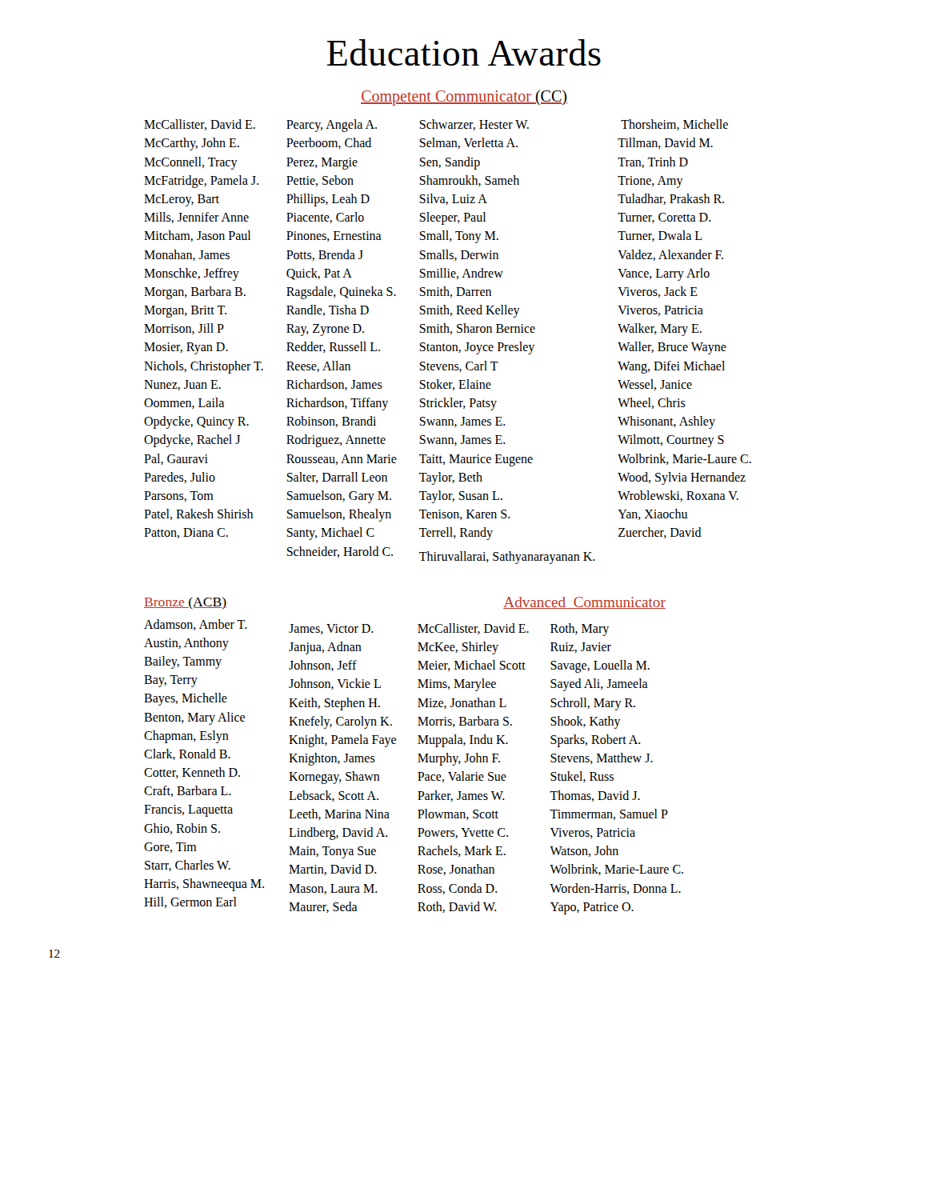Education Awards
Competent Communicator (CC)
McCallister, David E.
McCarthy, John E.
McConnell, Tracy
McFatridge, Pamela J.
McLeroy, Bart
Mills, Jennifer Anne
Mitcham, Jason Paul
Monahan, James
Monschke, Jeffrey
Morgan, Barbara B.
Morgan, Britt T.
Morrison, Jill P
Mosier, Ryan D.
Nichols, Christopher T.
Nunez, Juan E.
Oommen, Laila
Opdycke, Quincy R.
Opdycke, Rachel J
Pal, Gauravi
Paredes, Julio
Parsons, Tom
Patel, Rakesh Shirish
Patton, Diana C.
Pearcy, Angela A.
Peerboom, Chad
Perez, Margie
Pettie, Sebon
Phillips, Leah D
Piacente, Carlo
Pinones, Ernestina
Potts, Brenda J
Quick, Pat A
Ragsdale, Quineka S.
Randle, Tisha D
Ray, Zyrone D.
Redder, Russell L.
Reese, Allan
Richardson, James
Richardson, Tiffany
Robinson, Brandi
Rodriguez, Annette
Rousseau, Ann Marie
Salter, Darrall Leon
Samuelson, Gary M.
Samuelson, Rhealyn
Santy, Michael C
Schneider, Harold C.
Schwarzer, Hester W.
Selman, Verletta A.
Sen, Sandip
Shamroukh, Sameh
Silva, Luiz A
Sleeper, Paul
Small, Tony M.
Smalls, Derwin
Smillie, Andrew
Smith, Darren
Smith, Reed Kelley
Smith, Sharon Bernice
Stanton, Joyce Presley
Stevens, Carl T
Stoker, Elaine
Strickler, Patsy
Swann, James E.
Swann, James E.
Taitt, Maurice Eugene
Taylor, Beth
Taylor, Susan L.
Tenison, Karen S.
Terrell, Randy
Thiruvallarai, Sathyanarayanan K.
Thorsheim, Michelle
Tillman, David M.
Tran, Trinh D
Trione, Amy
Tuladhar, Prakash R.
Turner, Coretta D.
Turner, Dwala L
Valdez, Alexander F.
Vance, Larry Arlo
Viveros, Jack E
Viveros, Patricia
Walker, Mary E.
Waller, Bruce Wayne
Wang, Difei Michael
Wessel, Janice
Wheel, Chris
Whisonant, Ashley
Wilmott, Courtney S
Wolbrink, Marie-Laure C.
Wood, Sylvia Hernandez
Wroblewski, Roxana V.
Yan, Xiaochu
Zuercher, David
Bronze (ACB)
Adamson, Amber T.
Austin, Anthony
Bailey, Tammy
Bay, Terry
Bayes, Michelle
Benton, Mary Alice
Chapman, Eslyn
Clark, Ronald B.
Cotter, Kenneth D.
Craft, Barbara L.
Francis, Laquetta
Ghio, Robin S.
Gore, Tim
Starr, Charles W.
Harris, Shawneequa M.
Hill, Germon Earl
Advanced Communicator
James, Victor D.
Janjua, Adnan
Johnson, Jeff
Johnson, Vickie L
Keith, Stephen H.
Knefely, Carolyn K.
Knight, Pamela Faye
Knighton, James
Kornegay, Shawn
Lebsack, Scott A.
Leeth, Marina Nina
Lindberg, David A.
Main, Tonya Sue
Martin, David D.
Mason, Laura M.
Maurer, Seda
McCallister, David E.
McKee, Shirley
Meier, Michael Scott
Mims, Marylee
Mize, Jonathan L
Morris, Barbara S.
Muppala, Indu K.
Murphy, John F.
Pace, Valarie Sue
Parker, James W.
Plowman, Scott
Powers, Yvette C.
Rachels, Mark E.
Rose, Jonathan
Ross, Conda D.
Roth, David W.
Roth, Mary
Ruiz, Javier
Savage, Louella M.
Sayed Ali, Jameela
Schroll, Mary R.
Shook, Kathy
Sparks, Robert A.
Stevens, Matthew J.
Stukel, Russ
Thomas, David J.
Timmerman, Samuel P
Viveros, Patricia
Watson, John
Wolbrink, Marie-Laure C.
Worden-Harris, Donna L.
Yapo, Patrice O.
12